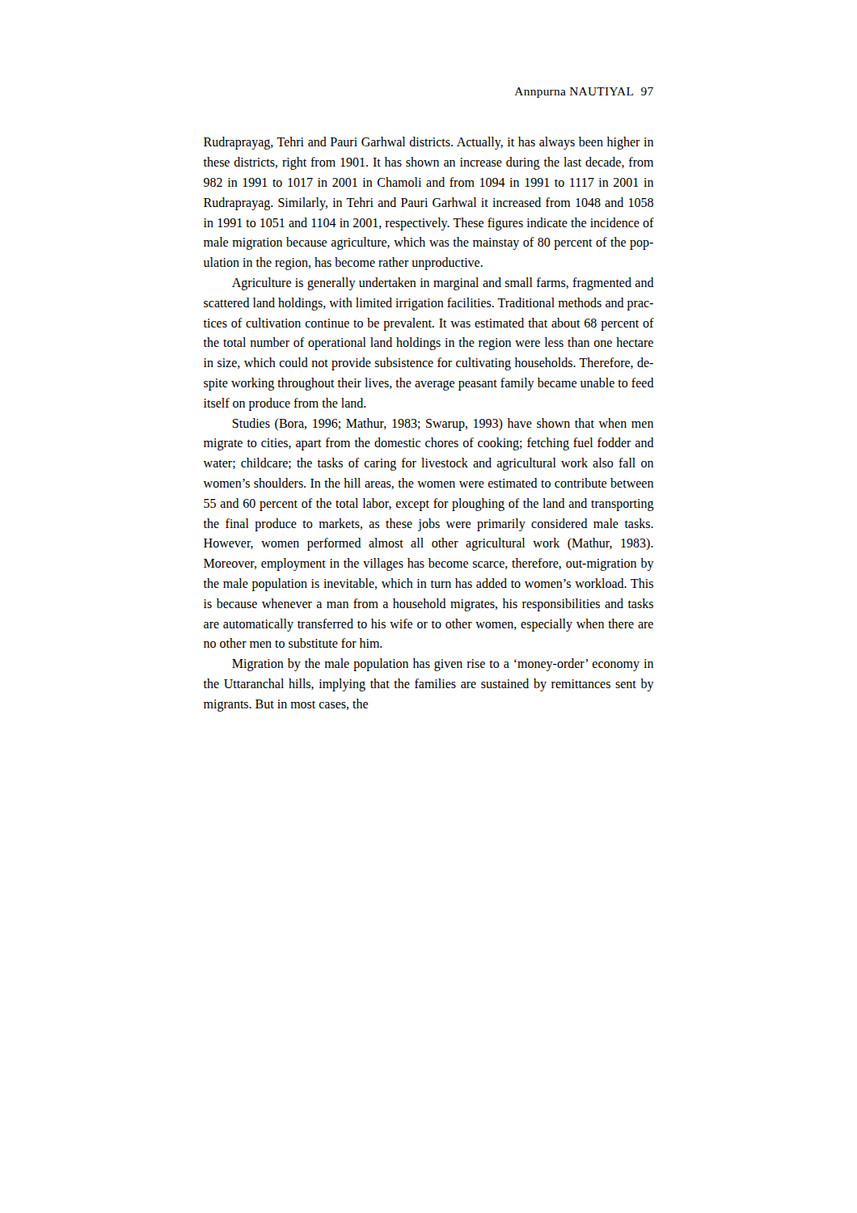Annpurna NAUTIYAL 97
Rudraprayag, Tehri and Pauri Garhwal districts. Actually, it has always been higher in these districts, right from 1901. It has shown an increase during the last decade, from 982 in 1991 to 1017 in 2001 in Chamoli and from 1094 in 1991 to 1117 in 2001 in Rudraprayag. Similarly, in Tehri and Pauri Garhwal it increased from 1048 and 1058 in 1991 to 1051 and 1104 in 2001, respectively. These figures indicate the incidence of male migration because agriculture, which was the mainstay of 80 percent of the population in the region, has become rather unproductive.
Agriculture is generally undertaken in marginal and small farms, fragmented and scattered land holdings, with limited irrigation facilities. Traditional methods and practices of cultivation continue to be prevalent. It was estimated that about 68 percent of the total number of operational land holdings in the region were less than one hectare in size, which could not provide subsistence for cultivating households. Therefore, despite working throughout their lives, the average peasant family became unable to feed itself on produce from the land.
Studies (Bora, 1996; Mathur, 1983; Swarup, 1993) have shown that when men migrate to cities, apart from the domestic chores of cooking; fetching fuel fodder and water; childcare; the tasks of caring for livestock and agricultural work also fall on women’s shoulders. In the hill areas, the women were estimated to contribute between 55 and 60 percent of the total labor, except for ploughing of the land and transporting the final produce to markets, as these jobs were primarily considered male tasks. However, women performed almost all other agricultural work (Mathur, 1983). Moreover, employment in the villages has become scarce, therefore, out-migration by the male population is inevitable, which in turn has added to women’s workload. This is because whenever a man from a household migrates, his responsibilities and tasks are automatically transferred to his wife or to other women, especially when there are no other men to substitute for him.
Migration by the male population has given rise to a ‘money-order’ economy in the Uttaranchal hills, implying that the families are sustained by remittances sent by migrants. But in most cases, the